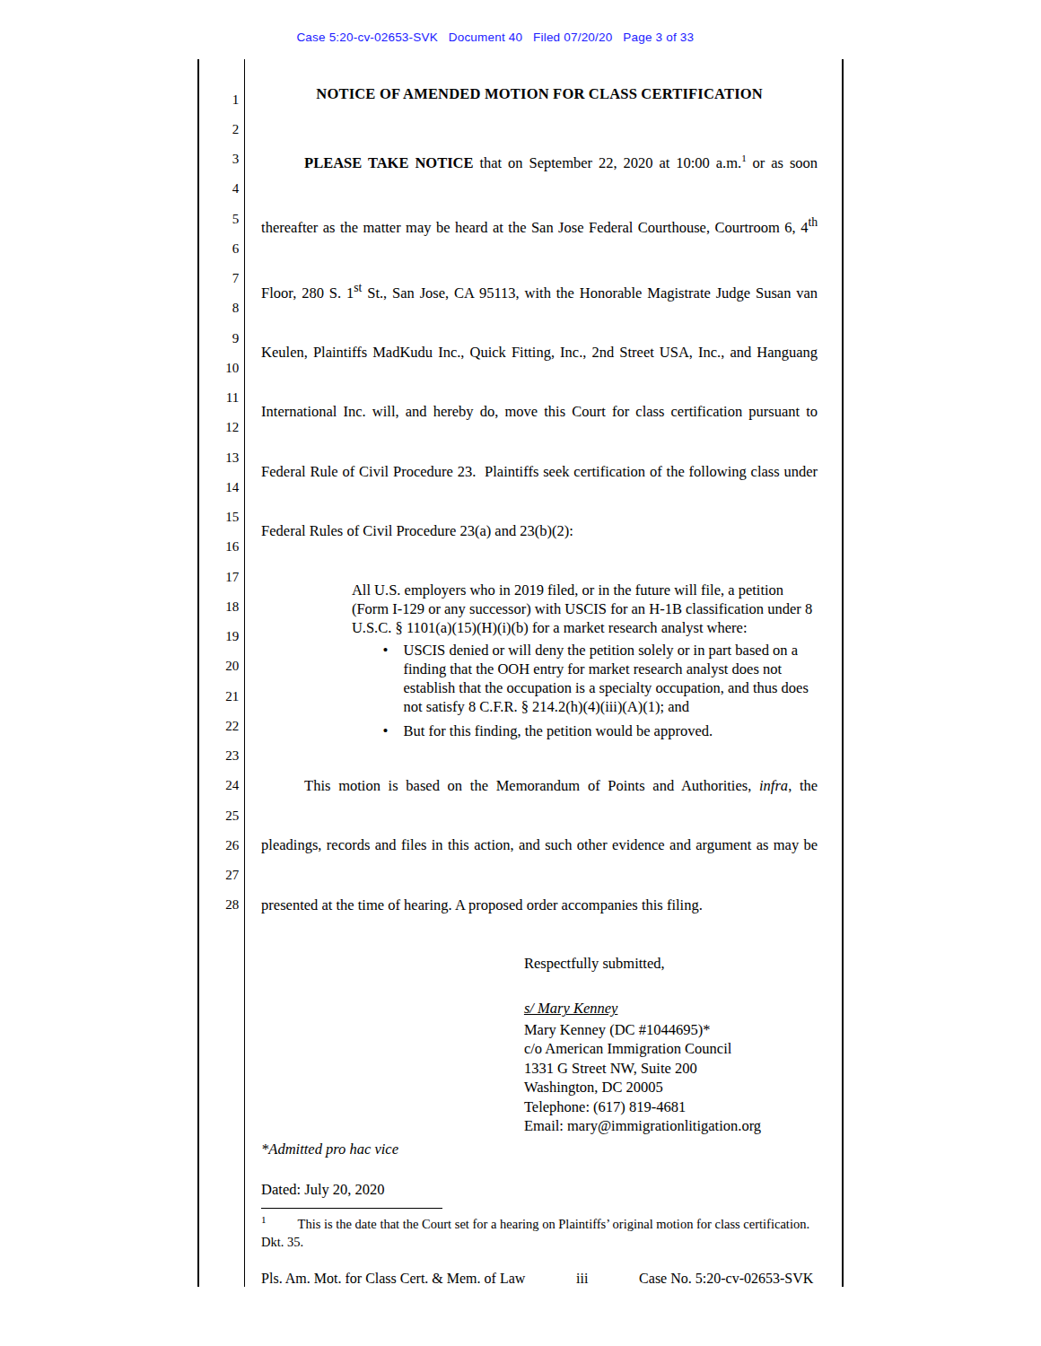Case 5:20-cv-02653-SVK Document 40 Filed 07/20/20 Page 3 of 33
1
2
3
4
5
6
7
8
9
10
11
12
13
14
15
16
17
18
19
20
21
22
23
24
25
26
27
28
NOTICE OF AMENDED MOTION FOR CLASS CERTIFICATION
PLEASE TAKE NOTICE that on September 22, 2020 at 10:00 a.m.1 or as soon thereafter as the matter may be heard at the San Jose Federal Courthouse, Courtroom 6, 4th Floor, 280 S. 1st St., San Jose, CA 95113, with the Honorable Magistrate Judge Susan van Keulen, Plaintiffs MadKudu Inc., Quick Fitting, Inc., 2nd Street USA, Inc., and Hanguang International Inc. will, and hereby do, move this Court for class certification pursuant to Federal Rule of Civil Procedure 23. Plaintiffs seek certification of the following class under Federal Rules of Civil Procedure 23(a) and 23(b)(2):
All U.S. employers who in 2019 filed, or in the future will file, a petition (Form I-129 or any successor) with USCIS for an H-1B classification under 8 U.S.C. § 1101(a)(15)(H)(i)(b) for a market research analyst where:
USCIS denied or will deny the petition solely or in part based on a finding that the OOH entry for market research analyst does not establish that the occupation is a specialty occupation, and thus does not satisfy 8 C.F.R. § 214.2(h)(4)(iii)(A)(1); and
But for this finding, the petition would be approved.
This motion is based on the Memorandum of Points and Authorities, infra, the pleadings, records and files in this action, and such other evidence and argument as may be presented at the time of hearing. A proposed order accompanies this filing.
Respectfully submitted,
s/ Mary Kenney
Mary Kenney (DC #1044695)*
c/o American Immigration Council
1331 G Street NW, Suite 200
Washington, DC 20005
Telephone: (617) 819-4681
Email: mary@immigrationlitigation.org
*Admitted pro hac vice
Dated: July 20, 2020
1 This is the date that the Court set for a hearing on Plaintiffs’ original motion for class certification. Dkt. 35.
Pls. Am. Mot. for Class Cert. & Mem. of Law
iii
Case No. 5:20-cv-02653-SVK